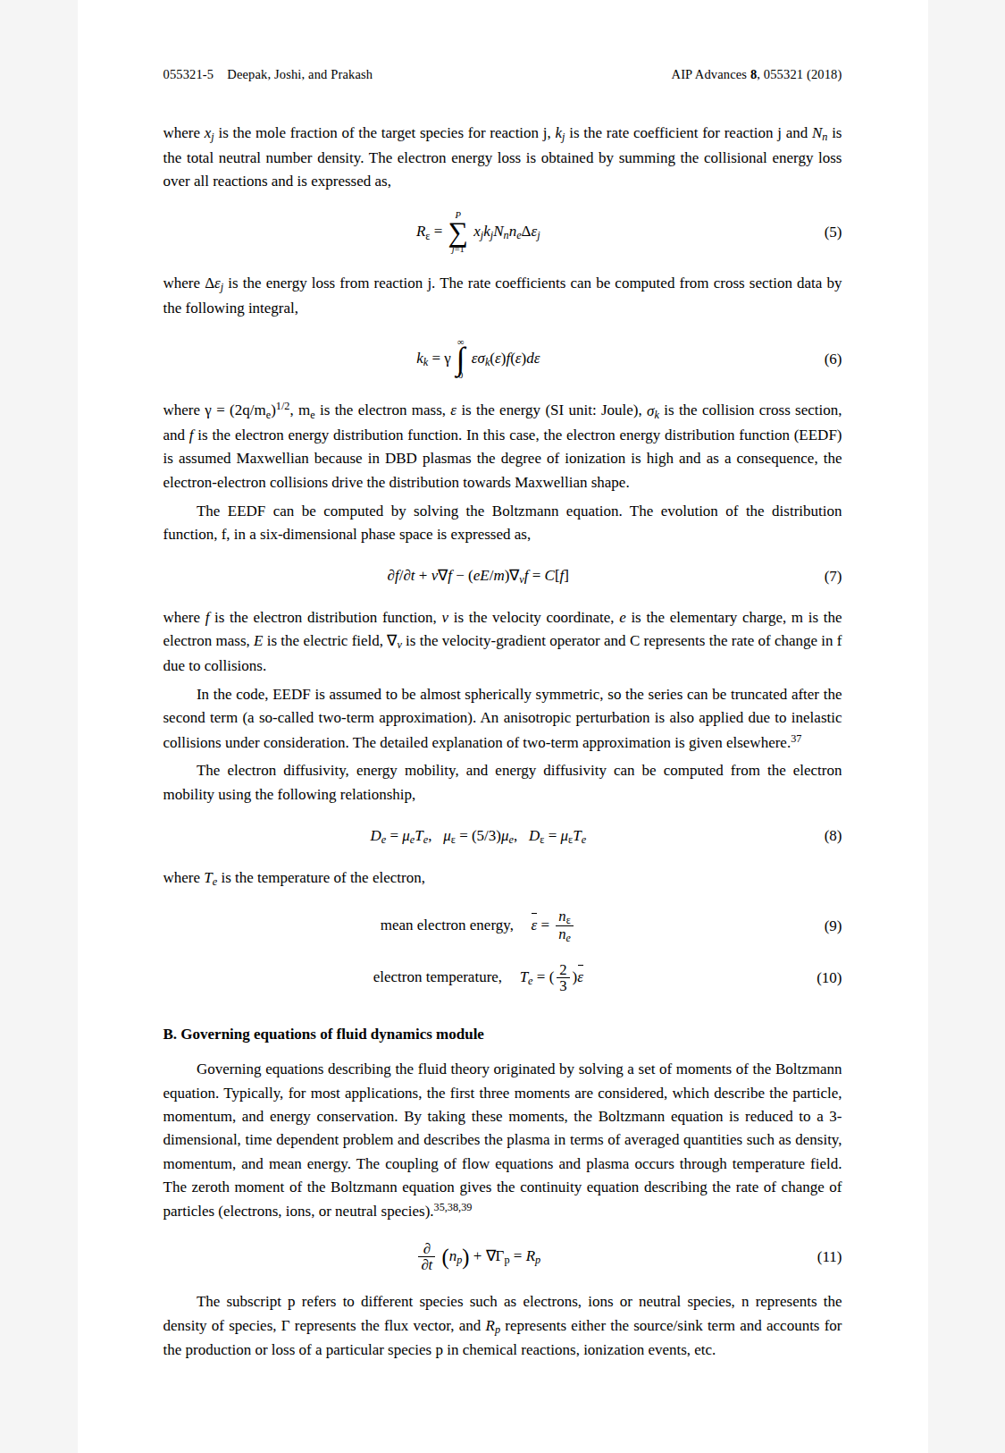055321-5 Deepak, Joshi, and Prakash AIP Advances 8, 055321 (2018)
where xj is the mole fraction of the target species for reaction j, kj is the rate coefficient for reaction j and Nn is the total neutral number density. The electron energy loss is obtained by summing the collisional energy loss over all reactions and is expressed as,
Rε = P∑j=1 xjkjNnne Δεj
(5)
where Δεj is the energy loss from reaction j. The rate coefficients can be computed from cross section data by the following integral,
kk = γ ∞∫0 εσk(ε)f(ε)dε
(6)
where γ = (2q/me)1/2, me is the electron mass, ε is the energy (SI unit: Joule), σk is the collision cross section, and f is the electron energy distribution function. In this case, the electron energy distribution function (EEDF) is assumed Maxwellian because in DBD plasmas the degree of ionization is high and as a consequence, the electron-electron collisions drive the distribution towards Maxwellian shape.
The EEDF can be computed by solving the Boltzmann equation. The evolution of the distribution function, f, in a six-dimensional phase space is expressed as,
∂f/∂t + v∇f − (eE/m)∇vf = C[f]
(7)
where f is the electron distribution function, v is the velocity coordinate, e is the elementary charge, m is the electron mass, E is the electric field, ∇v is the velocity-gradient operator and C represents the rate of change in f due to collisions.
In the code, EEDF is assumed to be almost spherically symmetric, so the series can be truncated after the second term (a so-called two-term approximation). An anisotropic perturbation is also applied due to inelastic collisions under consideration. The detailed explanation of two-term approximation is given elsewhere.37
The electron diffusivity, energy mobility, and energy diffusivity can be computed from the electron mobility using the following relationship,
De = μeTe, με = (5/3)μe, Dε = μεTe
(8)
where Te is the temperature of the electron,
mean electron energy, ε = nε ne
(9)
electron temperature, Te = (23)ε
(10)
B. Governing equations of fluid dynamics module
Governing equations describing the fluid theory originated by solving a set of moments of the Boltzmann equation. Typically, for most applications, the first three moments are considered, which describe the particle, momentum, and energy conservation. By taking these moments, the Boltzmann equation is reduced to a 3-dimensional, time dependent problem and describes the plasma in terms of averaged quantities such as density, momentum, and mean energy. The coupling of flow equations and plasma occurs through temperature field. The zeroth moment of the Boltzmann equation gives the continuity equation describing the rate of change of particles (electrons, ions, or neutral species).35,38,39
∂∂t (np) + ∇Γp = Rp
(11)
The subscript p refers to different species such as electrons, ions or neutral species, n represents the density of species, Γ represents the flux vector, and Rp represents either the source/sink term and accounts for the production or loss of a particular species p in chemical reactions, ionization events, etc.